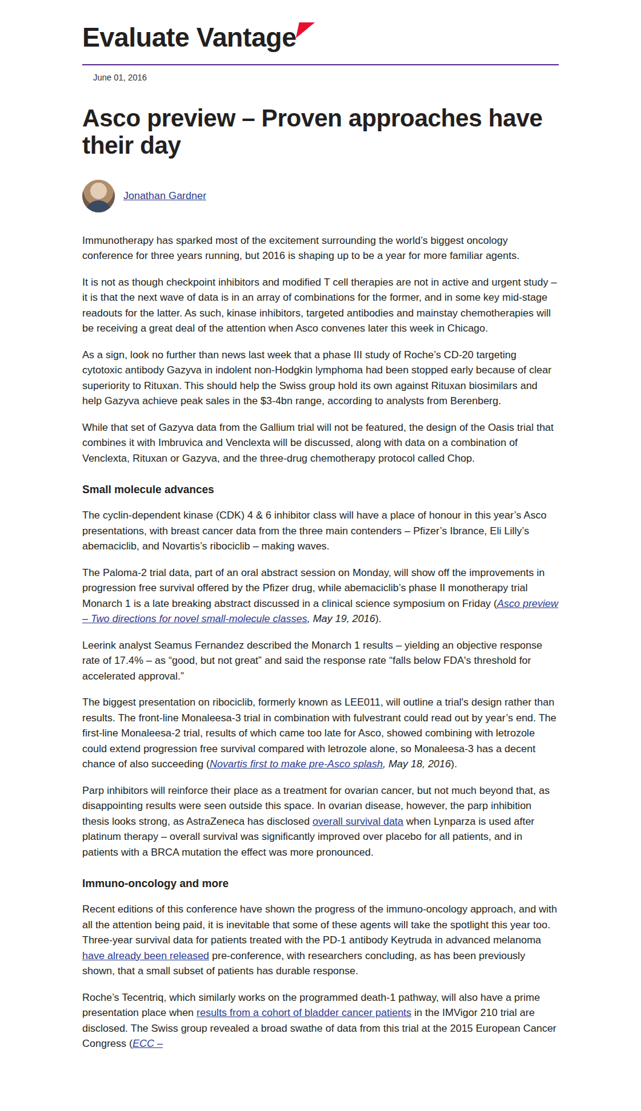Evaluate Vantage
June 01, 2016
Asco preview – Proven approaches have their day
Jonathan Gardner
Immunotherapy has sparked most of the excitement surrounding the world’s biggest oncology conference for three years running, but 2016 is shaping up to be a year for more familiar agents.
It is not as though checkpoint inhibitors and modified T cell therapies are not in active and urgent study – it is that the next wave of data is in an array of combinations for the former, and in some key mid-stage readouts for the latter. As such, kinase inhibitors, targeted antibodies and mainstay chemotherapies will be receiving a great deal of the attention when Asco convenes later this week in Chicago.
As a sign, look no further than news last week that a phase III study of Roche’s CD-20 targeting cytotoxic antibody Gazyva in indolent non-Hodgkin lymphoma had been stopped early because of clear superiority to Rituxan. This should help the Swiss group hold its own against Rituxan biosimilars and help Gazyva achieve peak sales in the $3-4bn range, according to analysts from Berenberg.
While that set of Gazyva data from the Gallium trial will not be featured, the design of the Oasis trial that combines it with Imbruvica and Venclexta will be discussed, along with data on a combination of Venclexta, Rituxan or Gazyva, and the three-drug chemotherapy protocol called Chop.
Small molecule advances
The cyclin-dependent kinase (CDK) 4 & 6 inhibitor class will have a place of honour in this year’s Asco presentations, with breast cancer data from the three main contenders – Pfizer’s Ibrance, Eli Lilly’s abemaciclib, and Novartis’s ribociclib – making waves.
The Paloma-2 trial data, part of an oral abstract session on Monday, will show off the improvements in progression free survival offered by the Pfizer drug, while abemaciclib’s phase II monotherapy trial Monarch 1 is a late breaking abstract discussed in a clinical science symposium on Friday (Asco preview – Two directions for novel small-molecule classes, May 19, 2016).
Leerink analyst Seamus Fernandez described the Monarch 1 results – yielding an objective response rate of 17.4% – as “good, but not great” and said the response rate “falls below FDA's threshold for accelerated approval.”
The biggest presentation on ribociclib, formerly known as LEE011, will outline a trial's design rather than results. The front-line Monaleesa-3 trial in combination with fulvestrant could read out by year’s end. The first-line Monaleesa-2 trial, results of which came too late for Asco, showed combining with letrozole could extend progression free survival compared with letrozole alone, so Monaleesa-3 has a decent chance of also succeeding (Novartis first to make pre-Asco splash, May 18, 2016).
Parp inhibitors will reinforce their place as a treatment for ovarian cancer, but not much beyond that, as disappointing results were seen outside this space. In ovarian disease, however, the parp inhibition thesis looks strong, as AstraZeneca has disclosed overall survival data when Lynparza is used after platinum therapy – overall survival was significantly improved over placebo for all patients, and in patients with a BRCA mutation the effect was more pronounced.
Immuno-oncology and more
Recent editions of this conference have shown the progress of the immuno-oncology approach, and with all the attention being paid, it is inevitable that some of these agents will take the spotlight this year too. Three-year survival data for patients treated with the PD-1 antibody Keytruda in advanced melanoma have already been released pre-conference, with researchers concluding, as has been previously shown, that a small subset of patients has durable response.
Roche’s Tecentriq, which similarly works on the programmed death-1 pathway, will also have a prime presentation place when results from a cohort of bladder cancer patients in the IMVigor 210 trial are disclosed. The Swiss group revealed a broad swathe of data from this trial at the 2015 European Cancer Congress (ECC –